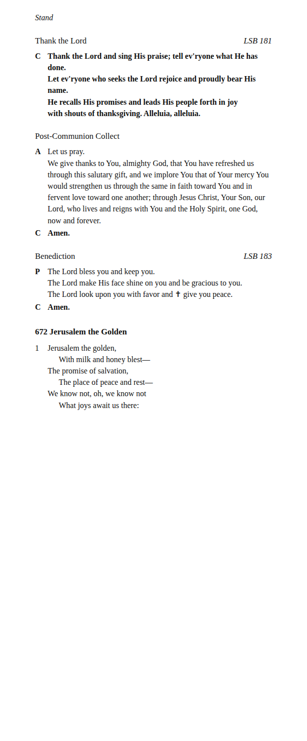Stand
Thank the Lord LSB 181
C Thank the Lord and sing His praise; tell ev'ryone what He has done.
Let ev'ryone who seeks the Lord rejoice and proudly bear His name.
He recalls His promises and leads His people forth in joy
with shouts of thanksgiving. Alleluia, alleluia.
Post-Communion Collect
A Let us pray.
We give thanks to You, almighty God, that You have refreshed us through this salutary gift, and we implore You that of Your mercy You would strengthen us through the same in faith toward You and in fervent love toward one another; through Jesus Christ, Your Son, our Lord, who lives and reigns with You and the Holy Spirit, one God, now and forever.
C Amen.
Benediction LSB 183
P The Lord bless you and keep you.
The Lord make His face shine on you and be gracious to you.
The Lord look upon you with favor and ✝ give you peace.
C Amen.
672 Jerusalem the Golden
1
Jerusalem the golden,
With milk and honey blest—
The promise of salvation,
The place of peace and rest—
We know not, oh, we know not
What joys await us there: